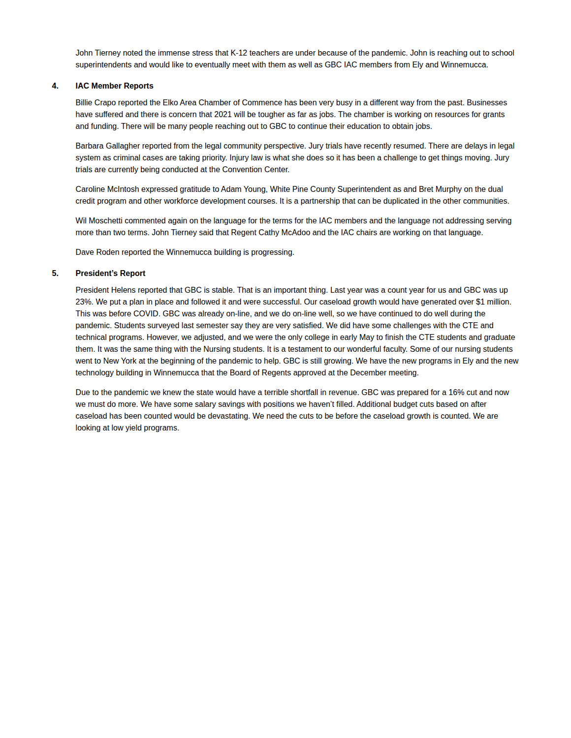John Tierney noted the immense stress that K-12 teachers are under because of the pandemic. John is reaching out to school superintendents and would like to eventually meet with them as well as GBC IAC members from Ely and Winnemucca.
4.
IAC Member Reports
Billie Crapo reported the Elko Area Chamber of Commence has been very busy in a different way from the past. Businesses have suffered and there is concern that 2021 will be tougher as far as jobs. The chamber is working on resources for grants and funding. There will be many people reaching out to GBC to continue their education to obtain jobs.
Barbara Gallagher reported from the legal community perspective. Jury trials have recently resumed. There are delays in legal system as criminal cases are taking priority. Injury law is what she does so it has been a challenge to get things moving. Jury trials are currently being conducted at the Convention Center.
Caroline McIntosh expressed gratitude to Adam Young, White Pine County Superintendent as and Bret Murphy on the dual credit program and other workforce development courses. It is a partnership that can be duplicated in the other communities.
Wil Moschetti commented again on the language for the terms for the IAC members and the language not addressing serving more than two terms. John Tierney said that Regent Cathy McAdoo and the IAC chairs are working on that language.
Dave Roden reported the Winnemucca building is progressing.
5.
President’s Report
President Helens reported that GBC is stable. That is an important thing. Last year was a count year for us and GBC was up 23%. We put a plan in place and followed it and were successful. Our caseload growth would have generated over $1 million. This was before COVID. GBC was already on-line, and we do on-line well, so we have continued to do well during the pandemic. Students surveyed last semester say they are very satisfied. We did have some challenges with the CTE and technical programs. However, we adjusted, and we were the only college in early May to finish the CTE students and graduate them. It was the same thing with the Nursing students. It is a testament to our wonderful faculty. Some of our nursing students went to New York at the beginning of the pandemic to help. GBC is still growing. We have the new programs in Ely and the new technology building in Winnemucca that the Board of Regents approved at the December meeting.
Due to the pandemic we knew the state would have a terrible shortfall in revenue. GBC was prepared for a 16% cut and now we must do more. We have some salary savings with positions we haven’t filled. Additional budget cuts based on after caseload has been counted would be devastating. We need the cuts to be before the caseload growth is counted. We are looking at low yield programs.